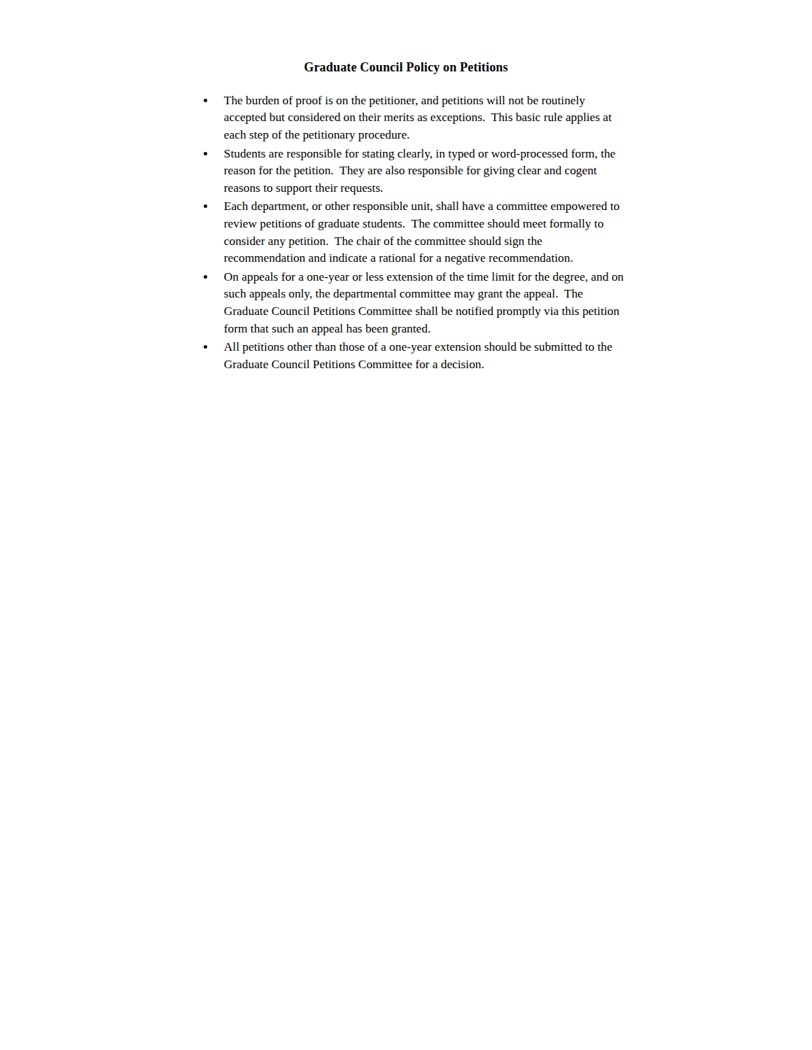Graduate Council Policy on Petitions
The burden of proof is on the petitioner, and petitions will not be routinely accepted but considered on their merits as exceptions. This basic rule applies at each step of the petitionary procedure.
Students are responsible for stating clearly, in typed or word-processed form, the reason for the petition. They are also responsible for giving clear and cogent reasons to support their requests.
Each department, or other responsible unit, shall have a committee empowered to review petitions of graduate students. The committee should meet formally to consider any petition. The chair of the committee should sign the recommendation and indicate a rational for a negative recommendation.
On appeals for a one-year or less extension of the time limit for the degree, and on such appeals only, the departmental committee may grant the appeal. The Graduate Council Petitions Committee shall be notified promptly via this petition form that such an appeal has been granted.
All petitions other than those of a one-year extension should be submitted to the Graduate Council Petitions Committee for a decision.